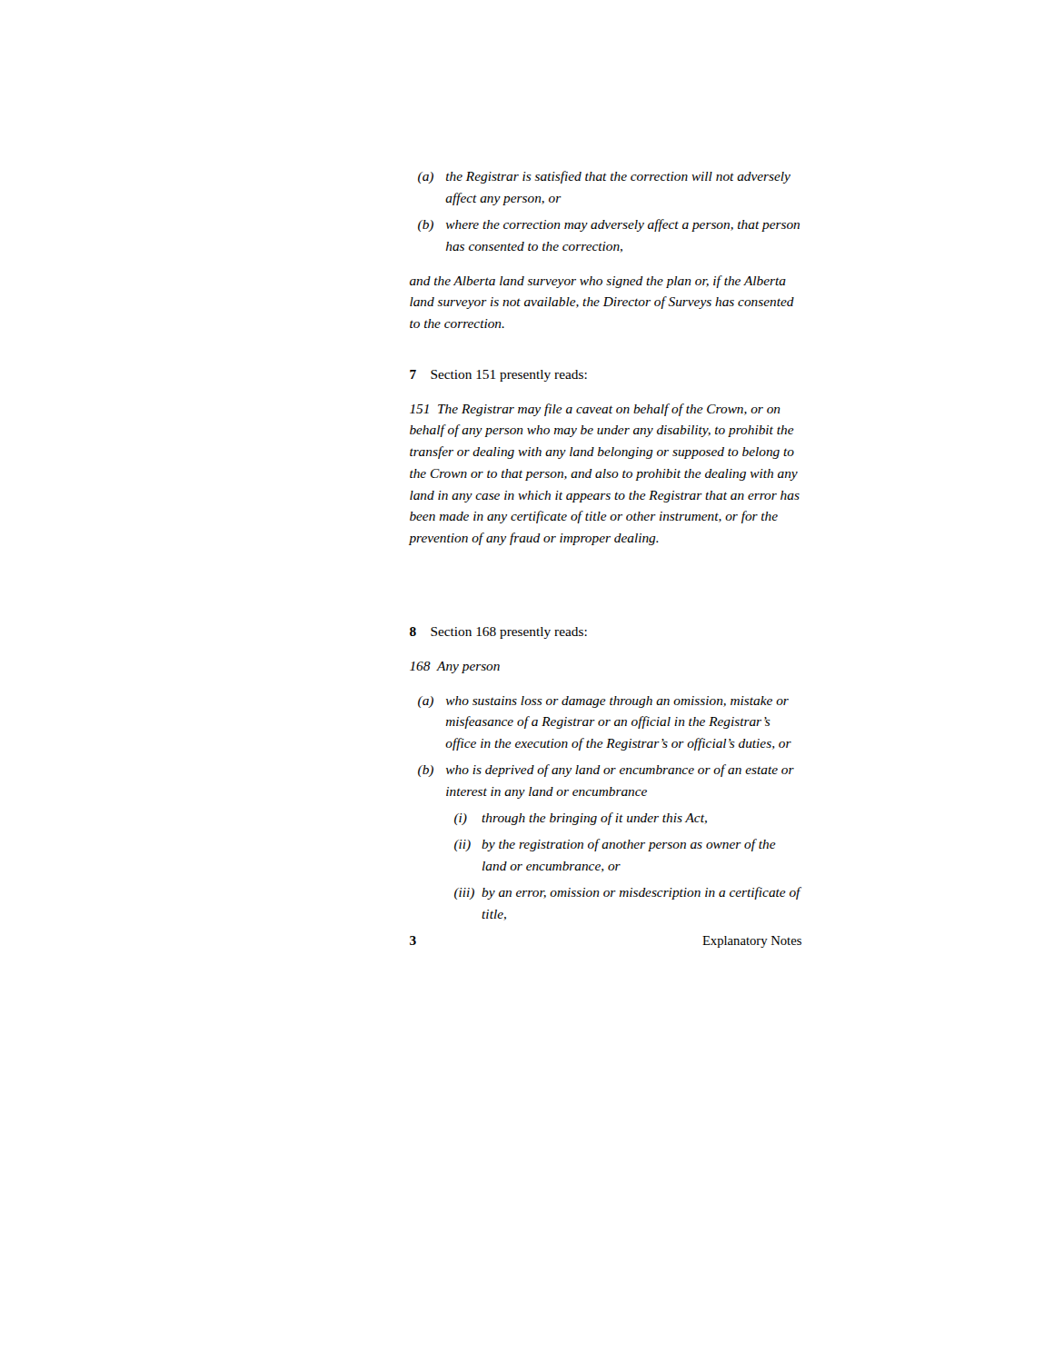(a)
the Registrar is satisfied that the correction will not adversely affect any person, or
(b)
where the correction may adversely affect a person, that person has consented to the correction,
and the Alberta land surveyor who signed the plan or, if the Alberta land surveyor is not available, the Director of Surveys has consented to the correction.
7
Section 151 presently reads:
151 The Registrar may file a caveat on behalf of the Crown, or on behalf of any person who may be under any disability, to prohibit the transfer or dealing with any land belonging or supposed to belong to the Crown or to that person, and also to prohibit the dealing with any land in any case in which it appears to the Registrar that an error has been made in any certificate of title or other instrument, or for the prevention of any fraud or improper dealing.
8
Section 168 presently reads:
168 Any person
(a)
who sustains loss or damage through an omission, mistake or misfeasance of a Registrar or an official in the Registrar’s office in the execution of the Registrar’s or official’s duties, or
(b)
who is deprived of any land or encumbrance or of an estate or interest in any land or encumbrance
(i)
through the bringing of it under this Act,
(ii)
by the registration of another person as owner of the land or encumbrance, or
(iii)
by an error, omission or misdescription in a certificate of title,
3 Explanatory Notes